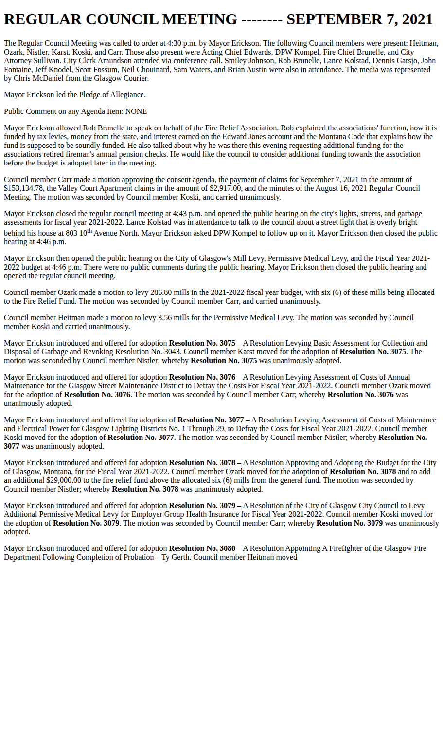REGULAR COUNCIL MEETING -------- SEPTEMBER 7, 2021
The Regular Council Meeting was called to order at 4:30 p.m. by Mayor Erickson. The following Council members were present: Heitman, Ozark, Nistler, Karst, Koski, and Carr. Those also present were Acting Chief Edwards, DPW Kompel, Fire Chief Brunelle, and City Attorney Sullivan. City Clerk Amundson attended via conference call. Smiley Johnson, Rob Brunelle, Lance Kolstad, Dennis Garsjo, John Fontaine, Jeff Knodel, Scott Fossum, Neil Chouinard, Sam Waters, and Brian Austin were also in attendance. The media was represented by Chris McDaniel from the Glasgow Courier.
Mayor Erickson led the Pledge of Allegiance.
Public Comment on any Agenda Item: NONE
Mayor Erickson allowed Rob Brunelle to speak on behalf of the Fire Relief Association. Rob explained the associations' function, how it is funded by tax levies, money from the state, and interest earned on the Edward Jones account and the Montana Code that explains how the fund is supposed to be soundly funded. He also talked about why he was there this evening requesting additional funding for the associations retired fireman's annual pension checks. He would like the council to consider additional funding towards the association before the budget is adopted later in the meeting.
Council member Carr made a motion approving the consent agenda, the payment of claims for September 7, 2021 in the amount of $153,134.78, the Valley Court Apartment claims in the amount of $2,917.00, and the minutes of the August 16, 2021 Regular Council Meeting. The motion was seconded by Council member Koski, and carried unanimously.
Mayor Erickson closed the regular council meeting at 4:43 p.m. and opened the public hearing on the city's lights, streets, and garbage assessments for fiscal year 2021-2022. Lance Kolstad was in attendance to talk to the council about a street light that is overly bright behind his house at 803 10th Avenue North. Mayor Erickson asked DPW Kompel to follow up on it. Mayor Erickson then closed the public hearing at 4:46 p.m.
Mayor Erickson then opened the public hearing on the City of Glasgow's Mill Levy, Permissive Medical Levy, and the Fiscal Year 2021-2022 budget at 4:46 p.m. There were no public comments during the public hearing. Mayor Erickson then closed the public hearing and opened the regular council meeting.
Council member Ozark made a motion to levy 286.80 mills in the 2021-2022 fiscal year budget, with six (6) of these mills being allocated to the Fire Relief Fund. The motion was seconded by Council member Carr, and carried unanimously.
Council member Heitman made a motion to levy 3.56 mills for the Permissive Medical Levy. The motion was seconded by Council member Koski and carried unanimously.
Mayor Erickson introduced and offered for adoption Resolution No. 3075 – A Resolution Levying Basic Assessment for Collection and Disposal of Garbage and Revoking Resolution No. 3043. Council member Karst moved for the adoption of Resolution No. 3075. The motion was seconded by Council member Nistler; whereby Resolution No. 3075 was unanimously adopted.
Mayor Erickson introduced and offered for adoption Resolution No. 3076 – A Resolution Levying Assessment of Costs of Annual Maintenance for the Glasgow Street Maintenance District to Defray the Costs For Fiscal Year 2021-2022. Council member Ozark moved for the adoption of Resolution No. 3076. The motion was seconded by Council member Carr; whereby Resolution No. 3076 was unanimously adopted.
Mayor Erickson introduced and offered for adoption of Resolution No. 3077 – A Resolution Levying Assessment of Costs of Maintenance and Electrical Power for Glasgow Lighting Districts No. 1 Through 29, to Defray the Costs for Fiscal Year 2021-2022. Council member Koski moved for the adoption of Resolution No. 3077. The motion was seconded by Council member Nistler; whereby Resolution No. 3077 was unanimously adopted.
Mayor Erickson introduced and offered for adoption Resolution No. 3078 – A Resolution Approving and Adopting the Budget for the City of Glasgow, Montana, for the Fiscal Year 2021-2022. Council member Ozark moved for the adoption of Resolution No. 3078 and to add an additional $29,000.00 to the fire relief fund above the allocated six (6) mills from the general fund. The motion was seconded by Council member Nistler; whereby Resolution No. 3078 was unanimously adopted.
Mayor Erickson introduced and offered for adoption Resolution No. 3079 – A Resolution of the City of Glasgow City Council to Levy Additional Permissive Medical Levy for Employer Group Health Insurance for Fiscal Year 2021-2022. Council member Koski moved for the adoption of Resolution No. 3079. The motion was seconded by Council member Carr; whereby Resolution No. 3079 was unanimously adopted.
Mayor Erickson introduced and offered for adoption Resolution No. 3080 – A Resolution Appointing A Firefighter of the Glasgow Fire Department Following Completion of Probation – Ty Gerth. Council member Heitman moved